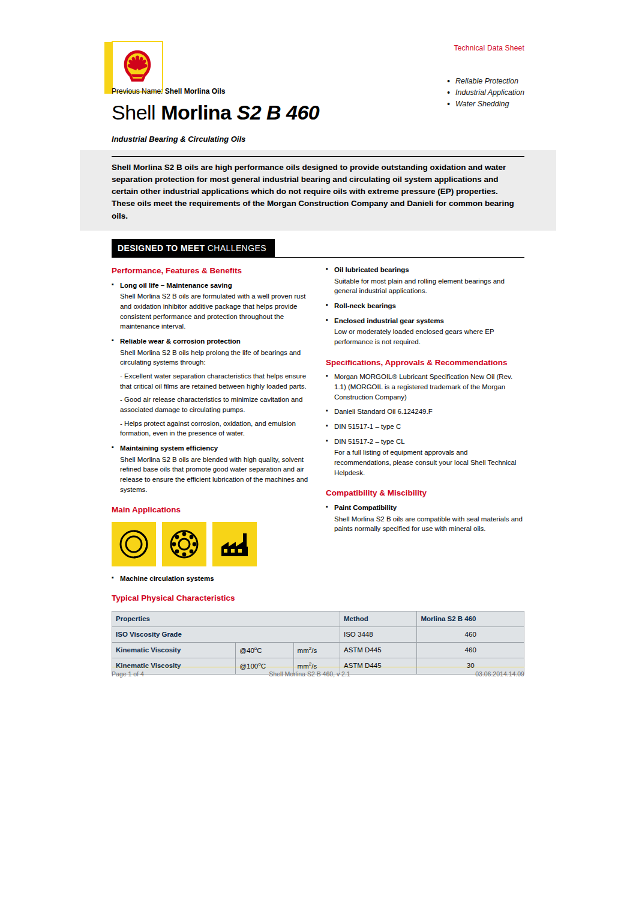Technical Data Sheet
Previous Name: Shell Morlina Oils
Shell Morlina S2 B 460
Reliable Protection
Industrial Application
Water Shedding
Industrial Bearing & Circulating Oils
Shell Morlina S2 B oils are high performance oils designed to provide outstanding oxidation and water separation protection for most general industrial bearing and circulating oil system applications and certain other industrial applications which do not require oils with extreme pressure (EP) properties. These oils meet the requirements of the Morgan Construction Company and Danieli for common bearing oils.
DESIGNED TO MEET CHALLENGES
Performance, Features & Benefits
Long oil life – Maintenance saving Shell Morlina S2 B oils are formulated with a well proven rust and oxidation inhibitor additive package that helps provide consistent performance and protection throughout the maintenance interval.
Reliable wear & corrosion protection Shell Morlina S2 B oils help prolong the life of bearings and circulating systems through:
- Excellent water separation characteristics that helps ensure that critical oil films are retained between highly loaded parts.
- Good air release characteristics to minimize cavitation and associated damage to circulating pumps.
- Helps protect against corrosion, oxidation, and emulsion formation, even in the presence of water.
Maintaining system efficiency Shell Morlina S2 B oils are blended with high quality, solvent refined base oils that promote good water separation and air release to ensure the efficient lubrication of the machines and systems.
Main Applications
Machine circulation systems
Typical Physical Characteristics
Oil lubricated bearings Suitable for most plain and rolling element bearings and general industrial applications.
Roll-neck bearings
Enclosed industrial gear systems Low or moderately loaded enclosed gears where EP performance is not required.
Specifications, Approvals & Recommendations
Morgan MORGOIL® Lubricant Specification New Oil (Rev. 1.1) (MORGOIL is a registered trademark of the Morgan Construction Company)
Danieli Standard Oil 6.124249.F
DIN 51517-1 – type C
DIN 51517-2 – type CL For a full listing of equipment approvals and recommendations, please consult your local Shell Technical Helpdesk.
Compatibility & Miscibility
Paint Compatibility Shell Morlina S2 B oils are compatible with seal materials and paints normally specified for use with mineral oils.
| Properties | Method | Morlina S2 B 460 |
| --- | --- | --- |
| ISO Viscosity Grade | ISO 3448 | 460 |
| Kinematic Viscosity | @40 o C | mm 2 /s | ASTM D445 | 460 |
| Kinematic Viscosity | @100 o C | mm 2 /s | ASTM D445 | 30 |
Page 1 of 4 Shell Morlina S2 B 460, v 2.1 03.06.2014.14.09